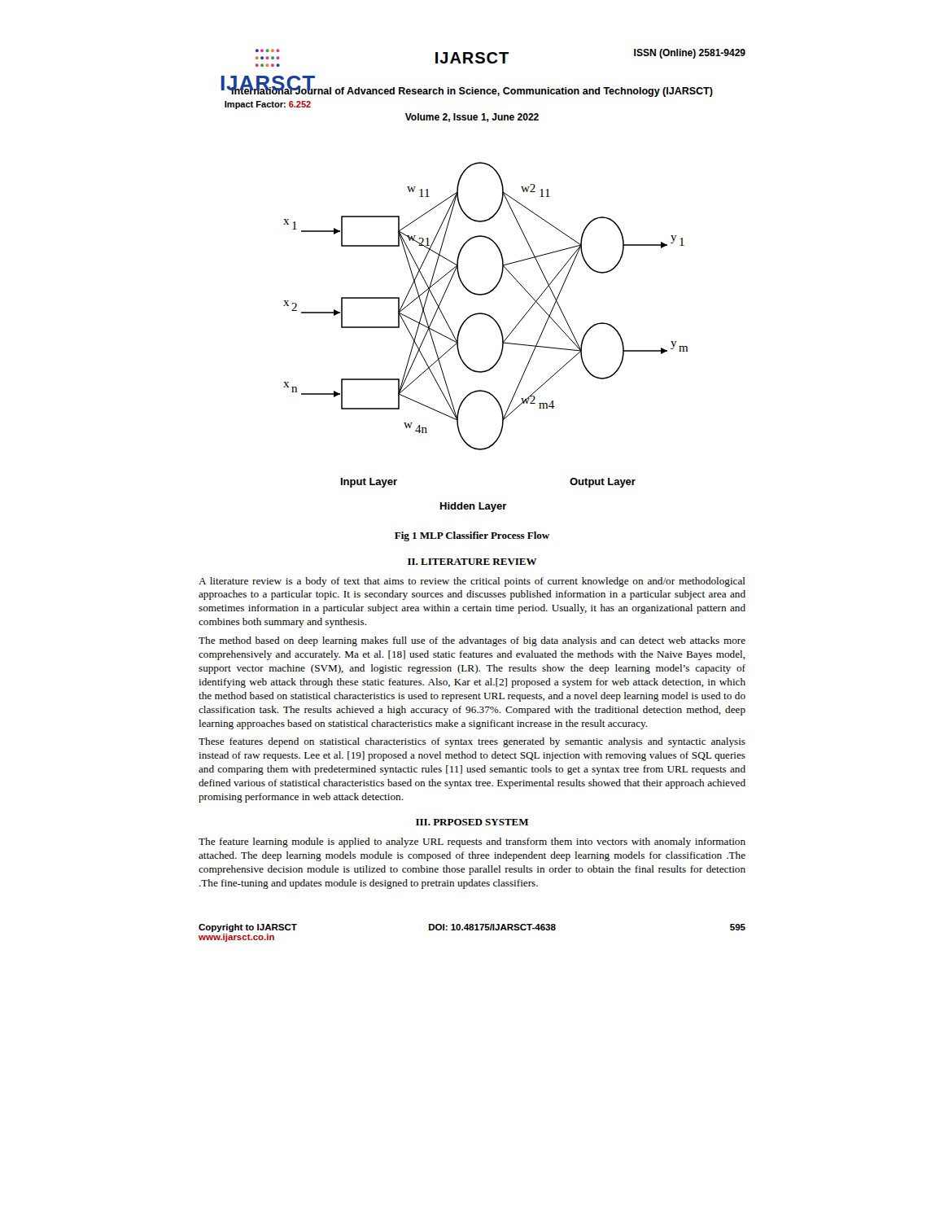●●●●●
●●●●●
●●●●●
IJARSCT
Impact Factor: 6.252
ISSN (Online) 2581-9429
IJARSCT
International Journal of Advanced Research in Science, Communication and Technology (IJARSCT)
Volume 2, Issue 1, June 2022
x 1 x 2 x n y 1 y m w 11 w 21 w 4n w2 11 w2 m4 Input Layer Output Layer Hidden Layer
Fig 1 MLP Classifier Process Flow
II. LITERATURE REVIEW
A literature review is a body of text that aims to review the critical points of current knowledge on and/or methodological approaches to a particular topic. It is secondary sources and discusses published information in a particular subject area and sometimes information in a particular subject area within a certain time period. Usually, it has an organizational pattern and combines both summary and synthesis.
The method based on deep learning makes full use of the advantages of big data analysis and can detect web attacks more comprehensively and accurately. Ma et al. [18] used static features and evaluated the methods with the Naive Bayes model, support vector machine (SVM), and logistic regression (LR). The results show the deep learning model’s capacity of identifying web attack through these static features. Also, Kar et al.[2] proposed a system for web attack detection, in which the method based on statistical characteristics is used to represent URL requests, and a novel deep learning model is used to do classification task. The results achieved a high accuracy of 96.37%. Compared with the traditional detection method, deep learning approaches based on statistical characteristics make a significant increase in the result accuracy.
These features depend on statistical characteristics of syntax trees generated by semantic analysis and syntactic analysis instead of raw requests. Lee et al. [19] proposed a novel method to detect SQL injection with removing values of SQL queries and comparing them with predetermined syntactic rules [11] used semantic tools to get a syntax tree from URL requests and defined various of statistical characteristics based on the syntax tree. Experimental results showed that their approach achieved promising performance in web attack detection.
III. PRPOSED SYSTEM
The feature learning module is applied to analyze URL requests and transform them into vectors with anomaly information attached. The deep learning models module is composed of three independent deep learning models for classification .The comprehensive decision module is utilized to combine those parallel results in order to obtain the final results for detection .The fine-tuning and updates module is designed to pretrain updates classifiers.
Copyright to IJARSCT
www.ijarsct.co.in
DOI: 10.48175/IJARSCT-4638
595